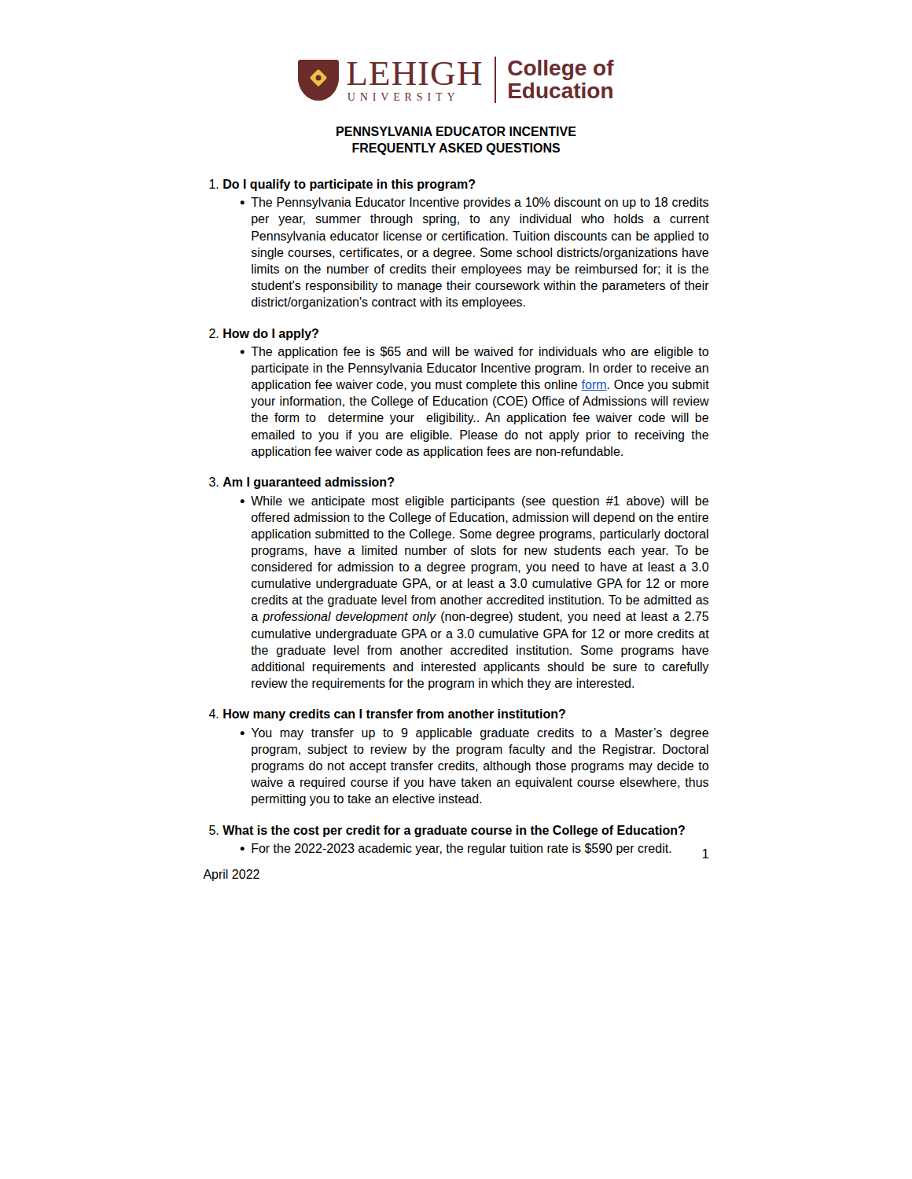LEHIGH UNIVERSITY
College of
Education
PENNSYLVANIA EDUCATOR INCENTIVE
FREQUENTLY ASKED QUESTIONS
Do I qualify to participate in this program?
The Pennsylvania Educator Incentive provides a 10% discount on up to 18 credits per year, summer through spring, to any individual who holds a current Pennsylvania educator license or certification. Tuition discounts can be applied to single courses, certificates, or a degree. Some school districts/organizations have limits on the number of credits their employees may be reimbursed for; it is the student's responsibility to manage their coursework within the parameters of their district/organization's contract with its employees.
How do I apply?
The application fee is $65 and will be waived for individuals who are eligible to participate in the Pennsylvania Educator Incentive program. In order to receive an application fee waiver code, you must complete this online form. Once you submit your information, the College of Education (COE) Office of Admissions will review the form to determine your eligibility.. An application fee waiver code will be emailed to you if you are eligible. Please do not apply prior to receiving the application fee waiver code as application fees are non-refundable.
Am I guaranteed admission?
While we anticipate most eligible participants (see question #1 above) will be offered admission to the College of Education, admission will depend on the entire application submitted to the College. Some degree programs, particularly doctoral programs, have a limited number of slots for new students each year. To be considered for admission to a degree program, you need to have at least a 3.0 cumulative undergraduate GPA, or at least a 3.0 cumulative GPA for 12 or more credits at the graduate level from another accredited institution. To be admitted as a professional development only (non-degree) student, you need at least a 2.75 cumulative undergraduate GPA or a 3.0 cumulative GPA for 12 or more credits at the graduate level from another accredited institution. Some programs have additional requirements and interested applicants should be sure to carefully review the requirements for the program in which they are interested.
How many credits can I transfer from another institution?
You may transfer up to 9 applicable graduate credits to a Master’s degree program, subject to review by the program faculty and the Registrar. Doctoral programs do not accept transfer credits, although those programs may decide to waive a required course if you have taken an equivalent course elsewhere, thus permitting you to take an elective instead.
What is the cost per credit for a graduate course in the College of Education?
For the 2022-2023 academic year, the regular tuition rate is $590 per credit.
1
April 2022